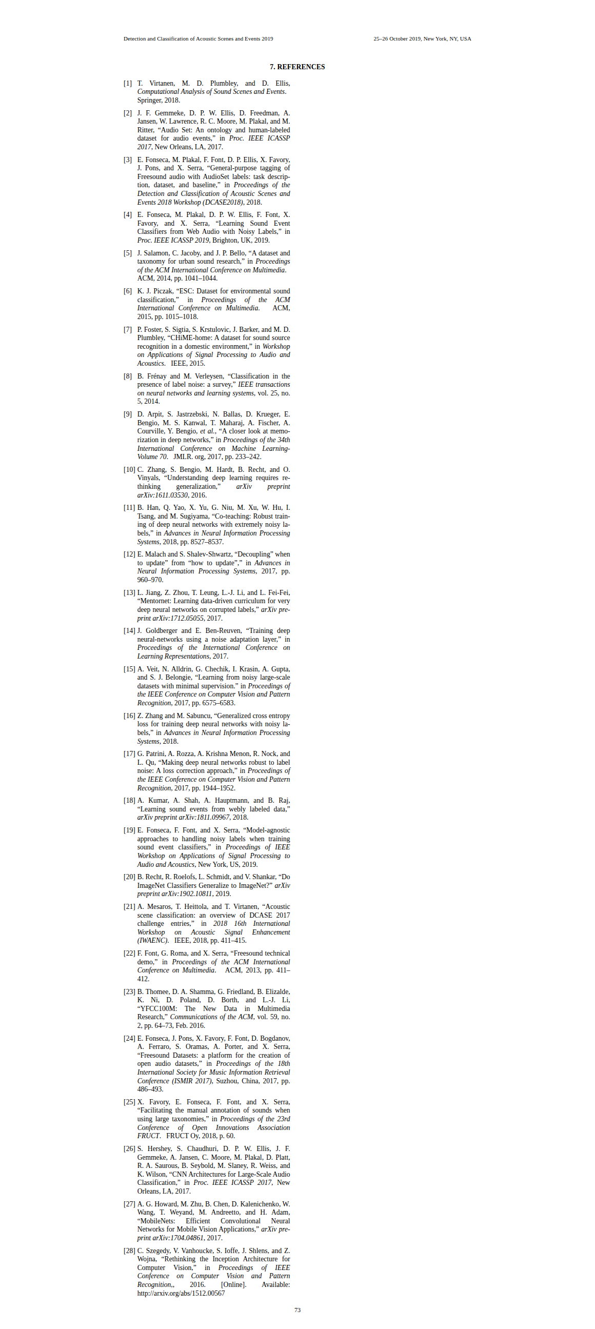Detection and Classification of Acoustic Scenes and Events 2019 25–26 October 2019, New York, NY, USA
7. REFERENCES
[1] T. Virtanen, M. D. Plumbley, and D. Ellis, Computational Analysis of Sound Scenes and Events. Springer, 2018.
[2] J. F. Gemmeke, D. P. W. Ellis, D. Freedman, A. Jansen, W. Lawrence, R. C. Moore, M. Plakal, and M. Ritter, “Audio Set: An ontology and human-labeled dataset for audio events,” in Proc. IEEE ICASSP 2017, New Orleans, LA, 2017.
[3] E. Fonseca, M. Plakal, F. Font, D. P. Ellis, X. Favory, J. Pons, and X. Serra, “General-purpose tagging of Freesound audio with AudioSet labels: task description, dataset, and baseline,” in Proceedings of the Detection and Classification of Acoustic Scenes and Events 2018 Workshop (DCASE2018), 2018.
[4] E. Fonseca, M. Plakal, D. P. W. Ellis, F. Font, X. Favory, and X. Serra, “Learning Sound Event Classifiers from Web Audio with Noisy Labels,” in Proc. IEEE ICASSP 2019, Brighton, UK, 2019.
[5] J. Salamon, C. Jacoby, and J. P. Bello, “A dataset and taxonomy for urban sound research,” in Proceedings of the ACM International Conference on Multimedia. ACM, 2014, pp. 1041–1044.
[6] K. J. Piczak, “ESC: Dataset for environmental sound classification,” in Proceedings of the ACM International Conference on Multimedia. ACM, 2015, pp. 1015–1018.
[7] P. Foster, S. Sigtia, S. Krstulovic, J. Barker, and M. D. Plumbley, “CHiME-home: A dataset for sound source recognition in a domestic environment,” in Workshop on Applications of Signal Processing to Audio and Acoustics. IEEE, 2015.
[8] B. Frénay and M. Verleysen, “Classification in the presence of label noise: a survey,” IEEE transactions on neural networks and learning systems, vol. 25, no. 5, 2014.
[9] D. Arpit, S. Jastrzebski, N. Ballas, D. Krueger, E. Bengio, M. S. Kanwal, T. Maharaj, A. Fischer, A. Courville, Y. Bengio, et al., “A closer look at memorization in deep networks,” in Proceedings of the 34th International Conference on Machine Learning-Volume 70. JMLR. org, 2017, pp. 233–242.
[10] C. Zhang, S. Bengio, M. Hardt, B. Recht, and O. Vinyals, “Understanding deep learning requires rethinking generalization,” arXiv preprint arXiv:1611.03530, 2016.
[11] B. Han, Q. Yao, X. Yu, G. Niu, M. Xu, W. Hu, I. Tsang, and M. Sugiyama, “Co-teaching: Robust training of deep neural networks with extremely noisy labels,” in Advances in Neural Information Processing Systems, 2018, pp. 8527–8537.
[12] E. Malach and S. Shalev-Shwartz, “Decoupling” when to update” from “how to update”,” in Advances in Neural Information Processing Systems, 2017, pp. 960–970.
[13] L. Jiang, Z. Zhou, T. Leung, L.-J. Li, and L. Fei-Fei, “Mentornet: Learning data-driven curriculum for very deep neural networks on corrupted labels,” arXiv preprint arXiv:1712.05055, 2017.
[14] J. Goldberger and E. Ben-Reuven, “Training deep neural-networks using a noise adaptation layer,” in Proceedings of the International Conference on Learning Representations, 2017.
[15] A. Veit, N. Alldrin, G. Chechik, I. Krasin, A. Gupta, and S. J. Belongie, “Learning from noisy large-scale datasets with minimal supervision.” in Proceedings of the IEEE Conference on Computer Vision and Pattern Recognition, 2017, pp. 6575–6583.
[16] Z. Zhang and M. Sabuncu, “Generalized cross entropy loss for training deep neural networks with noisy labels,” in Advances in Neural Information Processing Systems, 2018.
[17] G. Patrini, A. Rozza, A. Krishna Menon, R. Nock, and L. Qu, “Making deep neural networks robust to label noise: A loss correction approach,” in Proceedings of the IEEE Conference on Computer Vision and Pattern Recognition, 2017, pp. 1944–1952.
[18] A. Kumar, A. Shah, A. Hauptmann, and B. Raj, “Learning sound events from webly labeled data,” arXiv preprint arXiv:1811.09967, 2018.
[19] E. Fonseca, F. Font, and X. Serra, “Model-agnostic approaches to handling noisy labels when training sound event classifiers,” in Proceedings of IEEE Workshop on Applications of Signal Processing to Audio and Acoustics, New York, US, 2019.
[20] B. Recht, R. Roelofs, L. Schmidt, and V. Shankar, “Do ImageNet Classifiers Generalize to ImageNet?” arXiv preprint arXiv:1902.10811, 2019.
[21] A. Mesaros, T. Heittola, and T. Virtanen, “Acoustic scene classification: an overview of DCASE 2017 challenge entries,” in 2018 16th International Workshop on Acoustic Signal Enhancement (IWAENC). IEEE, 2018, pp. 411–415.
[22] F. Font, G. Roma, and X. Serra, “Freesound technical demo,” in Proceedings of the ACM International Conference on Multimedia. ACM, 2013, pp. 411–412.
[23] B. Thomee, D. A. Shamma, G. Friedland, B. Elizalde, K. Ni, D. Poland, D. Borth, and L.-J. Li, “YFCC100M: The New Data in Multimedia Research,” Communications of the ACM, vol. 59, no. 2, pp. 64–73, Feb. 2016.
[24] E. Fonseca, J. Pons, X. Favory, F. Font, D. Bogdanov, A. Ferraro, S. Oramas, A. Porter, and X. Serra, “Freesound Datasets: a platform for the creation of open audio datasets,” in Proceedings of the 18th International Society for Music Information Retrieval Conference (ISMIR 2017), Suzhou, China, 2017, pp. 486–493.
[25] X. Favory, E. Fonseca, F. Font, and X. Serra, “Facilitating the manual annotation of sounds when using large taxonomies,” in Proceedings of the 23rd Conference of Open Innovations Association FRUCT. FRUCT Oy, 2018, p. 60.
[26] S. Hershey, S. Chaudhuri, D. P. W. Ellis, J. F. Gemmeke, A. Jansen, C. Moore, M. Plakal, D. Platt, R. A. Saurous, B. Seybold, M. Slaney, R. Weiss, and K. Wilson, “CNN Architectures for Large-Scale Audio Classification,” in Proc. IEEE ICASSP 2017, New Orleans, LA, 2017.
[27] A. G. Howard, M. Zhu, B. Chen, D. Kalenichenko, W. Wang, T. Weyand, M. Andreetto, and H. Adam, “MobileNets: Efficient Convolutional Neural Networks for Mobile Vision Applications,” arXiv preprint arXiv:1704.04861, 2017.
[28] C. Szegedy, V. Vanhoucke, S. Ioffe, J. Shlens, and Z. Wojna, “Rethinking the Inception Architecture for Computer Vision,” in Proceedings of IEEE Conference on Computer Vision and Pattern Recognition,, 2016. [Online]. Available: http://arxiv.org/abs/1512.00567
73